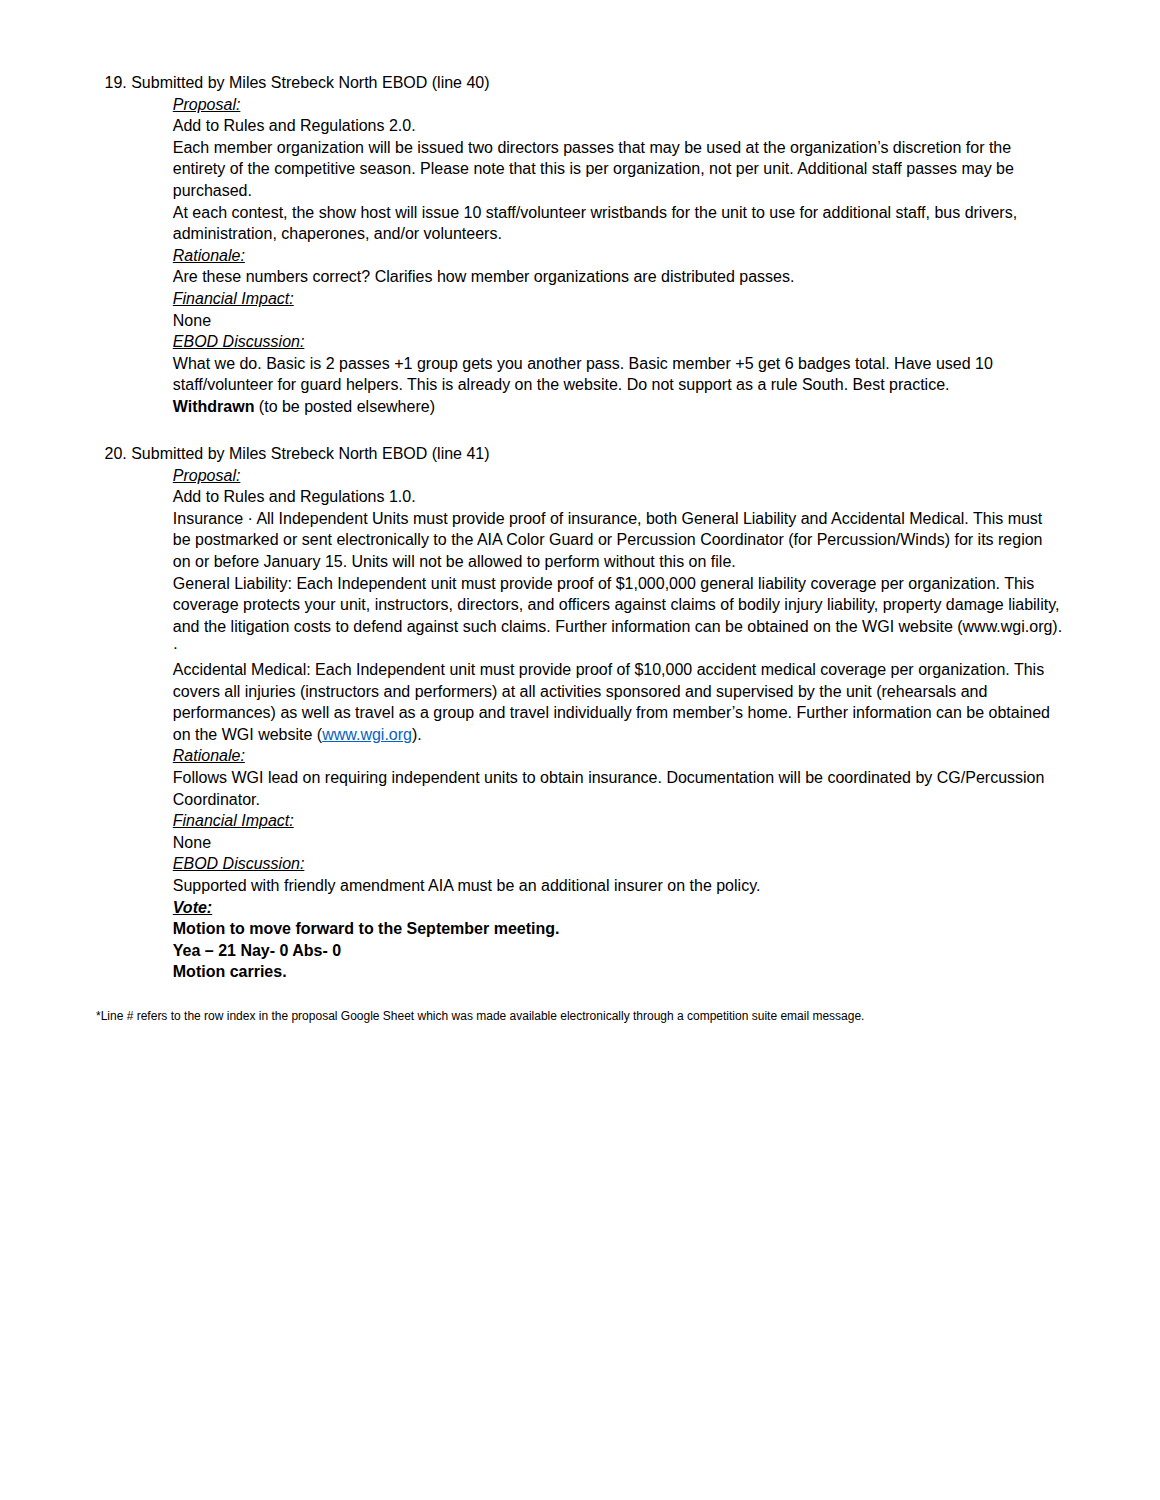Submitted by Miles Strebeck North EBOD (line 40)
Proposal:
Add to Rules and Regulations 2.0.
Each member organization will be issued two directors passes that may be used at the organization’s discretion for the entirety of the competitive season. Please note that this is per organization, not per unit. Additional staff passes may be purchased.
At each contest, the show host will issue 10 staff/volunteer wristbands for the unit to use for additional staff, bus drivers, administration, chaperones, and/or volunteers.
Rationale:
Are these numbers correct? Clarifies how member organizations are distributed passes.
Financial Impact:
None
EBOD Discussion:
What we do. Basic is 2 passes +1 group gets you another pass. Basic member +5 get 6 badges total. Have used 10 staff/volunteer for guard helpers. This is already on the website. Do not support as a rule South. Best practice.
Withdrawn (to be posted elsewhere)
Submitted by Miles Strebeck North EBOD (line 41)
Proposal:
Add to Rules and Regulations 1.0.
Insurance · All Independent Units must provide proof of insurance, both General Liability and Accidental Medical. This must be postmarked or sent electronically to the AIA Color Guard or Percussion Coordinator (for Percussion/Winds) for its region on or before January 15. Units will not be allowed to perform without this on file.
General Liability: Each Independent unit must provide proof of $1,000,000 general liability coverage per organization. This coverage protects your unit, instructors, directors, and officers against claims of bodily injury liability, property damage liability, and the litigation costs to defend against such claims. Further information can be obtained on the WGI website (www.wgi.org). ·
Accidental Medical: Each Independent unit must provide proof of $10,000 accident medical coverage per organization. This covers all injuries (instructors and performers) at all activities sponsored and supervised by the unit (rehearsals and performances) as well as travel as a group and travel individually from member’s home. Further information can be obtained on the WGI website (www.wgi.org).
Rationale:
Follows WGI lead on requiring independent units to obtain insurance. Documentation will be coordinated by CG/Percussion Coordinator.
Financial Impact:
None
EBOD Discussion:
Supported with friendly amendment AIA must be an additional insurer on the policy.
Vote:
Motion to move forward to the September meeting.
Yea – 21 Nay- 0 Abs- 0
Motion carries.
*Line # refers to the row index in the proposal Google Sheet which was made available electronically through a competition suite email message.